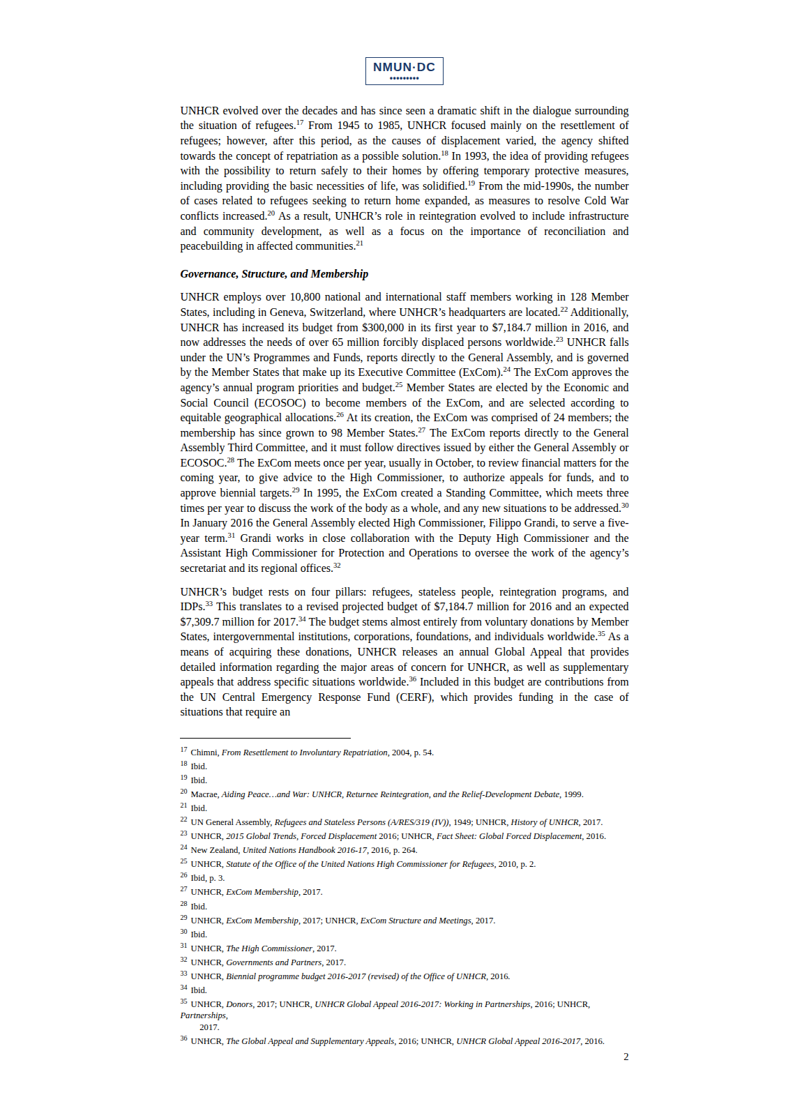NMUN·DC•••••••••
UNHCR evolved over the decades and has since seen a dramatic shift in the dialogue surrounding the situation of refugees.17 From 1945 to 1985, UNHCR focused mainly on the resettlement of refugees; however, after this period, as the causes of displacement varied, the agency shifted towards the concept of repatriation as a possible solution.18 In 1993, the idea of providing refugees with the possibility to return safely to their homes by offering temporary protective measures, including providing the basic necessities of life, was solidified.19 From the mid-1990s, the number of cases related to refugees seeking to return home expanded, as measures to resolve Cold War conflicts increased.20 As a result, UNHCR’s role in reintegration evolved to include infrastructure and community development, as well as a focus on the importance of reconciliation and peacebuilding in affected communities.21
Governance, Structure, and Membership
UNHCR employs over 10,800 national and international staff members working in 128 Member States, including in Geneva, Switzerland, where UNHCR’s headquarters are located.22 Additionally, UNHCR has increased its budget from $300,000 in its first year to $7,184.7 million in 2016, and now addresses the needs of over 65 million forcibly displaced persons worldwide.23 UNHCR falls under the UN’s Programmes and Funds, reports directly to the General Assembly, and is governed by the Member States that make up its Executive Committee (ExCom).24 The ExCom approves the agency’s annual program priorities and budget.25 Member States are elected by the Economic and Social Council (ECOSOC) to become members of the ExCom, and are selected according to equitable geographical allocations.26 At its creation, the ExCom was comprised of 24 members; the membership has since grown to 98 Member States.27 The ExCom reports directly to the General Assembly Third Committee, and it must follow directives issued by either the General Assembly or ECOSOC.28 The ExCom meets once per year, usually in October, to review financial matters for the coming year, to give advice to the High Commissioner, to authorize appeals for funds, and to approve biennial targets.29 In 1995, the ExCom created a Standing Committee, which meets three times per year to discuss the work of the body as a whole, and any new situations to be addressed.30 In January 2016 the General Assembly elected High Commissioner, Filippo Grandi, to serve a five-year term.31 Grandi works in close collaboration with the Deputy High Commissioner and the Assistant High Commissioner for Protection and Operations to oversee the work of the agency’s secretariat and its regional offices.32
UNHCR’s budget rests on four pillars: refugees, stateless people, reintegration programs, and IDPs.33 This translates to a revised projected budget of $7,184.7 million for 2016 and an expected $7,309.7 million for 2017.34 The budget stems almost entirely from voluntary donations by Member States, intergovernmental institutions, corporations, foundations, and individuals worldwide.35 As a means of acquiring these donations, UNHCR releases an annual Global Appeal that provides detailed information regarding the major areas of concern for UNHCR, as well as supplementary appeals that address specific situations worldwide.36 Included in this budget are contributions from the UN Central Emergency Response Fund (CERF), which provides funding in the case of situations that require an
17 Chimni, From Resettlement to Involuntary Repatriation, 2004, p. 54.
18 Ibid.
19 Ibid.
20 Macrae, Aiding Peace…and War: UNHCR, Returnee Reintegration, and the Relief-Development Debate, 1999.
21 Ibid.
22 UN General Assembly, Refugees and Stateless Persons (A/RES/319 (IV)), 1949; UNHCR, History of UNHCR, 2017.
23 UNHCR, 2015 Global Trends, Forced Displacement 2016; UNHCR, Fact Sheet: Global Forced Displacement, 2016.
24 New Zealand, United Nations Handbook 2016-17, 2016, p. 264.
25 UNHCR, Statute of the Office of the United Nations High Commissioner for Refugees, 2010, p. 2.
26 Ibid, p. 3.
27 UNHCR, ExCom Membership, 2017.
28 Ibid.
29 UNHCR, ExCom Membership, 2017; UNHCR, ExCom Structure and Meetings, 2017.
30 Ibid.
31 UNHCR, The High Commissioner, 2017.
32 UNHCR, Governments and Partners, 2017.
33 UNHCR, Biennial programme budget 2016-2017 (revised) of the Office of UNHCR, 2016.
34 Ibid.
35 UNHCR, Donors, 2017; UNHCR, UNHCR Global Appeal 2016-2017: Working in Partnerships, 2016; UNHCR, Partnerships,
2017.
36 UNHCR, The Global Appeal and Supplementary Appeals, 2016; UNHCR, UNHCR Global Appeal 2016-2017, 2016.
2